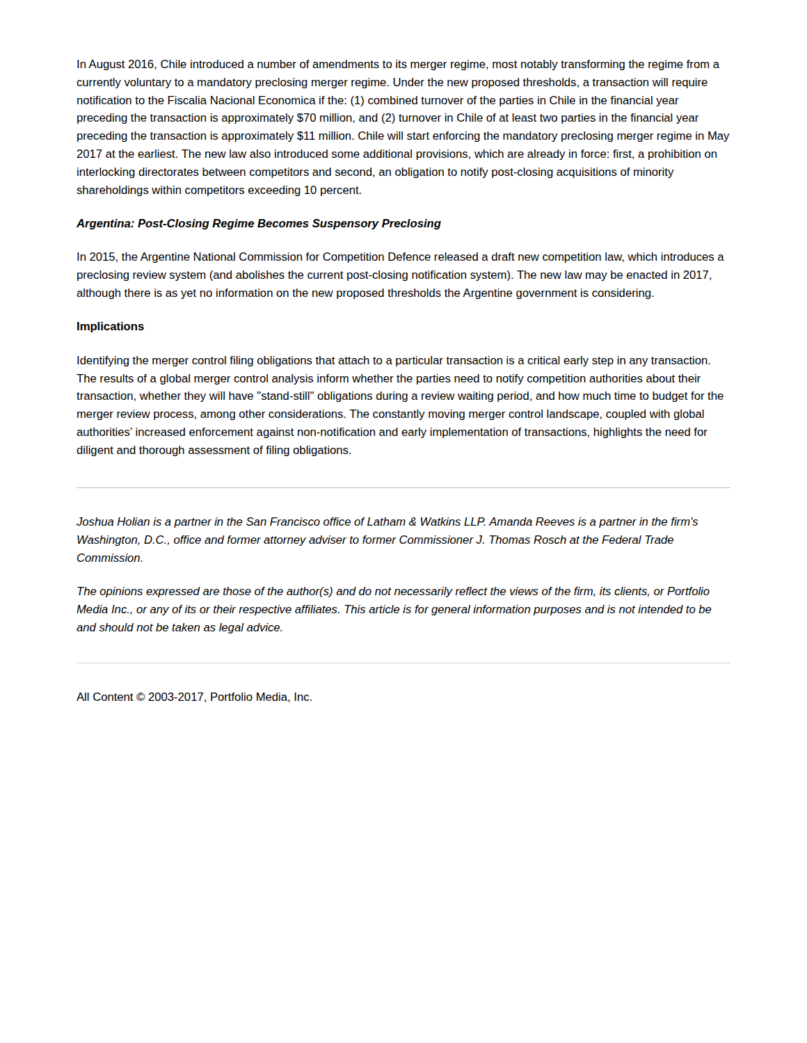In August 2016, Chile introduced a number of amendments to its merger regime, most notably transforming the regime from a currently voluntary to a mandatory preclosing merger regime. Under the new proposed thresholds, a transaction will require notification to the Fiscalia Nacional Economica if the: (1) combined turnover of the parties in Chile in the financial year preceding the transaction is approximately $70 million, and (2) turnover in Chile of at least two parties in the financial year preceding the transaction is approximately $11 million. Chile will start enforcing the mandatory preclosing merger regime in May 2017 at the earliest. The new law also introduced some additional provisions, which are already in force: first, a prohibition on interlocking directorates between competitors and second, an obligation to notify post-closing acquisitions of minority shareholdings within competitors exceeding 10 percent.
Argentina: Post-Closing Regime Becomes Suspensory Preclosing
In 2015, the Argentine National Commission for Competition Defence released a draft new competition law, which introduces a preclosing review system (and abolishes the current post-closing notification system). The new law may be enacted in 2017, although there is as yet no information on the new proposed thresholds the Argentine government is considering.
Implications
Identifying the merger control filing obligations that attach to a particular transaction is a critical early step in any transaction. The results of a global merger control analysis inform whether the parties need to notify competition authorities about their transaction, whether they will have "stand-still" obligations during a review waiting period, and how much time to budget for the merger review process, among other considerations. The constantly moving merger control landscape, coupled with global authorities’ increased enforcement against non-notification and early implementation of transactions, highlights the need for diligent and thorough assessment of filing obligations.
Joshua Holian is a partner in the San Francisco office of Latham & Watkins LLP. Amanda Reeves is a partner in the firm's Washington, D.C., office and former attorney adviser to former Commissioner J. Thomas Rosch at the Federal Trade Commission.
The opinions expressed are those of the author(s) and do not necessarily reflect the views of the firm, its clients, or Portfolio Media Inc., or any of its or their respective affiliates. This article is for general information purposes and is not intended to be and should not be taken as legal advice.
All Content © 2003-2017, Portfolio Media, Inc.